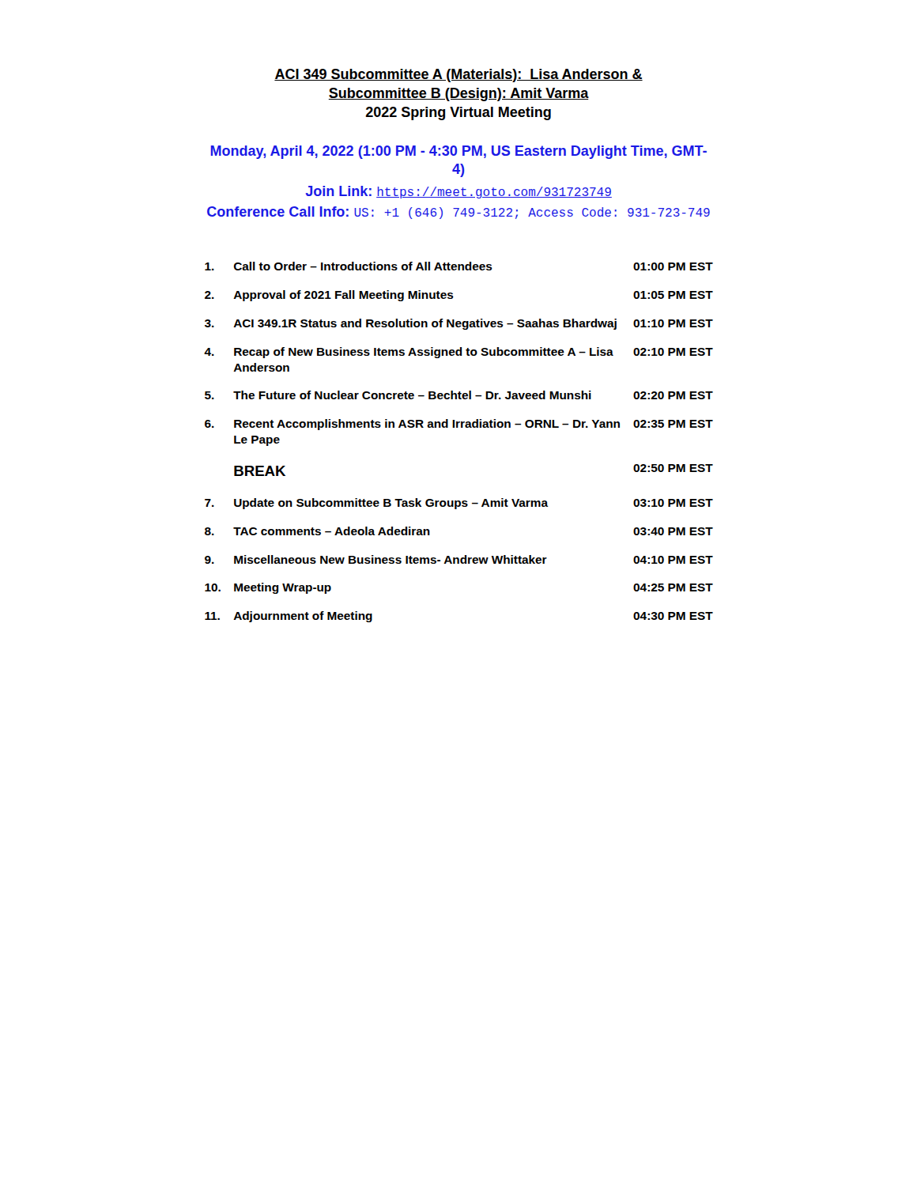ACI 349 Subcommittee A (Materials): Lisa Anderson &
Subcommittee B (Design): Amit Varma
2022 Spring Virtual Meeting
Monday, April 4, 2022 (1:00 PM - 4:30 PM, US Eastern Daylight Time, GMT-4)
Join Link: https://meet.goto.com/931723749
Conference Call Info: US: +1 (646) 749-3122; Access Code: 931-723-749
| 1. | Call to Order – Introductions of All Attendees | 01:00 PM EST |
| 2. | Approval of 2021 Fall Meeting Minutes | 01:05 PM EST |
| 3. | ACI 349.1R Status and Resolution of Negatives – Saahas Bhardwaj | 01:10 PM EST |
| 4. | Recap of New Business Items Assigned to Subcommittee A – Lisa Anderson | 02:10 PM EST |
| 5. | The Future of Nuclear Concrete – Bechtel – Dr. Javeed Munshi | 02:20 PM EST |
| 6. | Recent Accomplishments in ASR and Irradiation – ORNL – Dr. Yann Le Pape | 02:35 PM EST |
| | BREAK | 02:50 PM EST |
| 7. | Update on Subcommittee B Task Groups – Amit Varma | 03:10 PM EST |
| 8. | TAC comments – Adeola Adediran | 03:40 PM EST |
| 9. | Miscellaneous New Business Items- Andrew Whittaker | 04:10 PM EST |
| 10. | Meeting Wrap-up | 04:25 PM EST |
| 11. | Adjournment of Meeting | 04:30 PM EST |